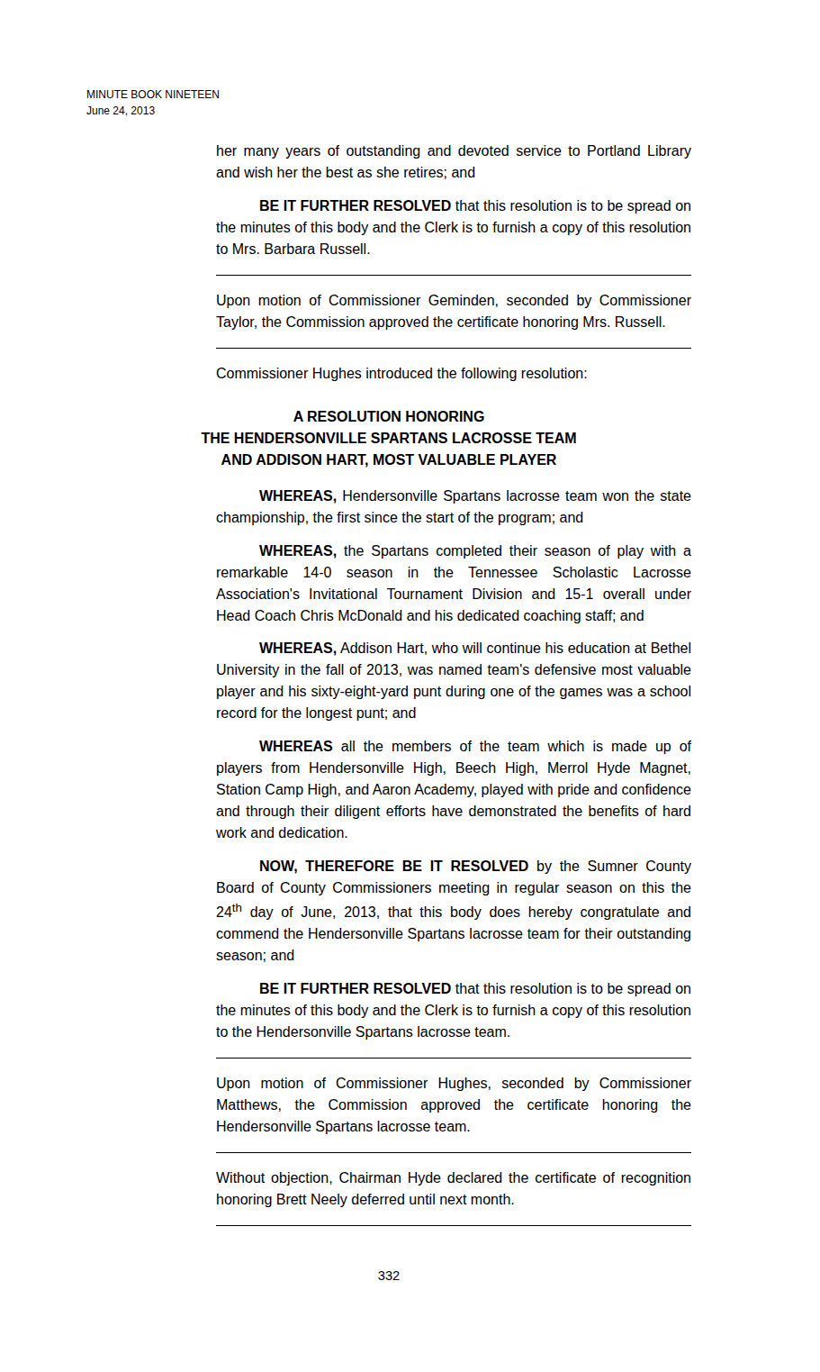MINUTE BOOK NINETEEN
June 24, 2013
her many years of outstanding and devoted service to Portland Library and wish her the best as she retires; and
BE IT FURTHER RESOLVED that this resolution is to be spread on the minutes of this body and the Clerk is to furnish a copy of this resolution to Mrs. Barbara Russell.
Upon motion of Commissioner Geminden, seconded by Commissioner Taylor, the Commission approved the certificate honoring Mrs. Russell.
Commissioner Hughes introduced the following resolution:
A RESOLUTION HONORING
THE HENDERSONVILLE SPARTANS LACROSSE TEAM
AND ADDISON HART, MOST VALUABLE PLAYER
WHEREAS, Hendersonville Spartans lacrosse team won the state championship, the first since the start of the program; and
WHEREAS, the Spartans completed their season of play with a remarkable 14-0 season in the Tennessee Scholastic Lacrosse Association's Invitational Tournament Division and 15-1 overall under Head Coach Chris McDonald and his dedicated coaching staff; and
WHEREAS, Addison Hart, who will continue his education at Bethel University in the fall of 2013, was named team's defensive most valuable player and his sixty-eight-yard punt during one of the games was a school record for the longest punt; and
WHEREAS all the members of the team which is made up of players from Hendersonville High, Beech High, Merrol Hyde Magnet, Station Camp High, and Aaron Academy, played with pride and confidence and through their diligent efforts have demonstrated the benefits of hard work and dedication.
NOW, THEREFORE BE IT RESOLVED by the Sumner County Board of County Commissioners meeting in regular season on this the 24th day of June, 2013, that this body does hereby congratulate and commend the Hendersonville Spartans lacrosse team for their outstanding season; and
BE IT FURTHER RESOLVED that this resolution is to be spread on the minutes of this body and the Clerk is to furnish a copy of this resolution to the Hendersonville Spartans lacrosse team.
Upon motion of Commissioner Hughes, seconded by Commissioner Matthews, the Commission approved the certificate honoring the Hendersonville Spartans lacrosse team.
Without objection, Chairman Hyde declared the certificate of recognition honoring Brett Neely deferred until next month.
332